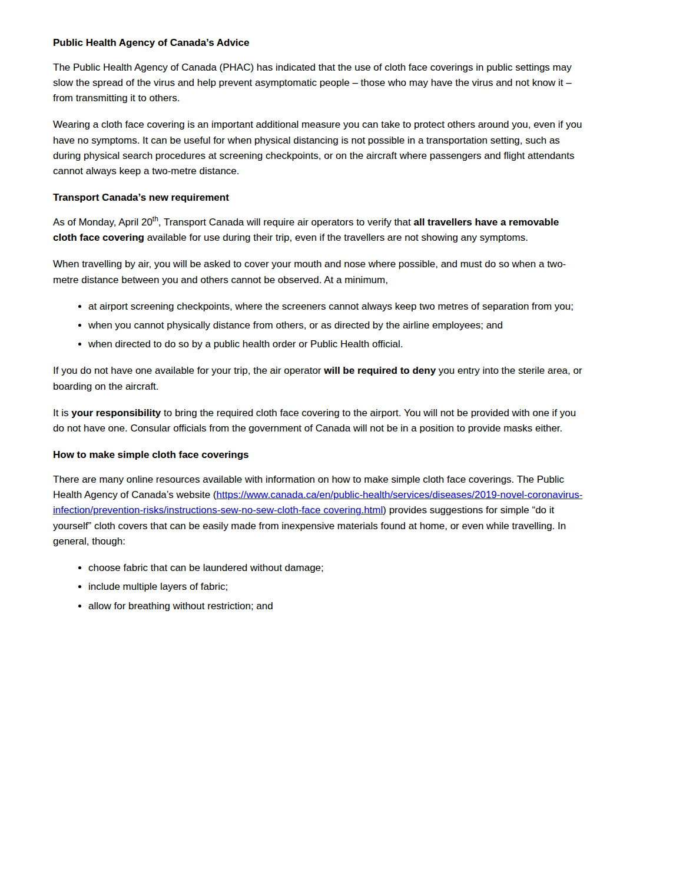Public Health Agency of Canada’s Advice
The Public Health Agency of Canada (PHAC) has indicated that the use of cloth face coverings in public settings may slow the spread of the virus and help prevent asymptomatic people – those who may have the virus and not know it – from transmitting it to others.
Wearing a cloth face covering is an important additional measure you can take to protect others around you, even if you have no symptoms. It can be useful for when physical distancing is not possible in a transportation setting, such as during physical search procedures at screening checkpoints, or on the aircraft where passengers and flight attendants cannot always keep a two-metre distance.
Transport Canada’s new requirement
As of Monday, April 20th, Transport Canada will require air operators to verify that all travellers have a removable cloth face covering available for use during their trip, even if the travellers are not showing any symptoms.
When travelling by air, you will be asked to cover your mouth and nose where possible, and must do so when a two-metre distance between you and others cannot be observed. At a minimum,
at airport screening checkpoints, where the screeners cannot always keep two metres of separation from you;
when you cannot physically distance from others, or as directed by the airline employees; and
when directed to do so by a public health order or Public Health official.
If you do not have one available for your trip, the air operator will be required to deny you entry into the sterile area, or boarding on the aircraft.
It is your responsibility to bring the required cloth face covering to the airport. You will not be provided with one if you do not have one. Consular officials from the government of Canada will not be in a position to provide masks either.
How to make simple cloth face coverings
There are many online resources available with information on how to make simple cloth face coverings. The Public Health Agency of Canada’s website (https://www.canada.ca/en/public-health/services/diseases/2019-novel-coronavirus-infection/prevention-risks/instructions-sew-no-sew-cloth-face covering.html) provides suggestions for simple “do it yourself” cloth covers that can be easily made from inexpensive materials found at home, or even while travelling. In general, though:
choose fabric that can be laundered without damage;
include multiple layers of fabric;
allow for breathing without restriction; and